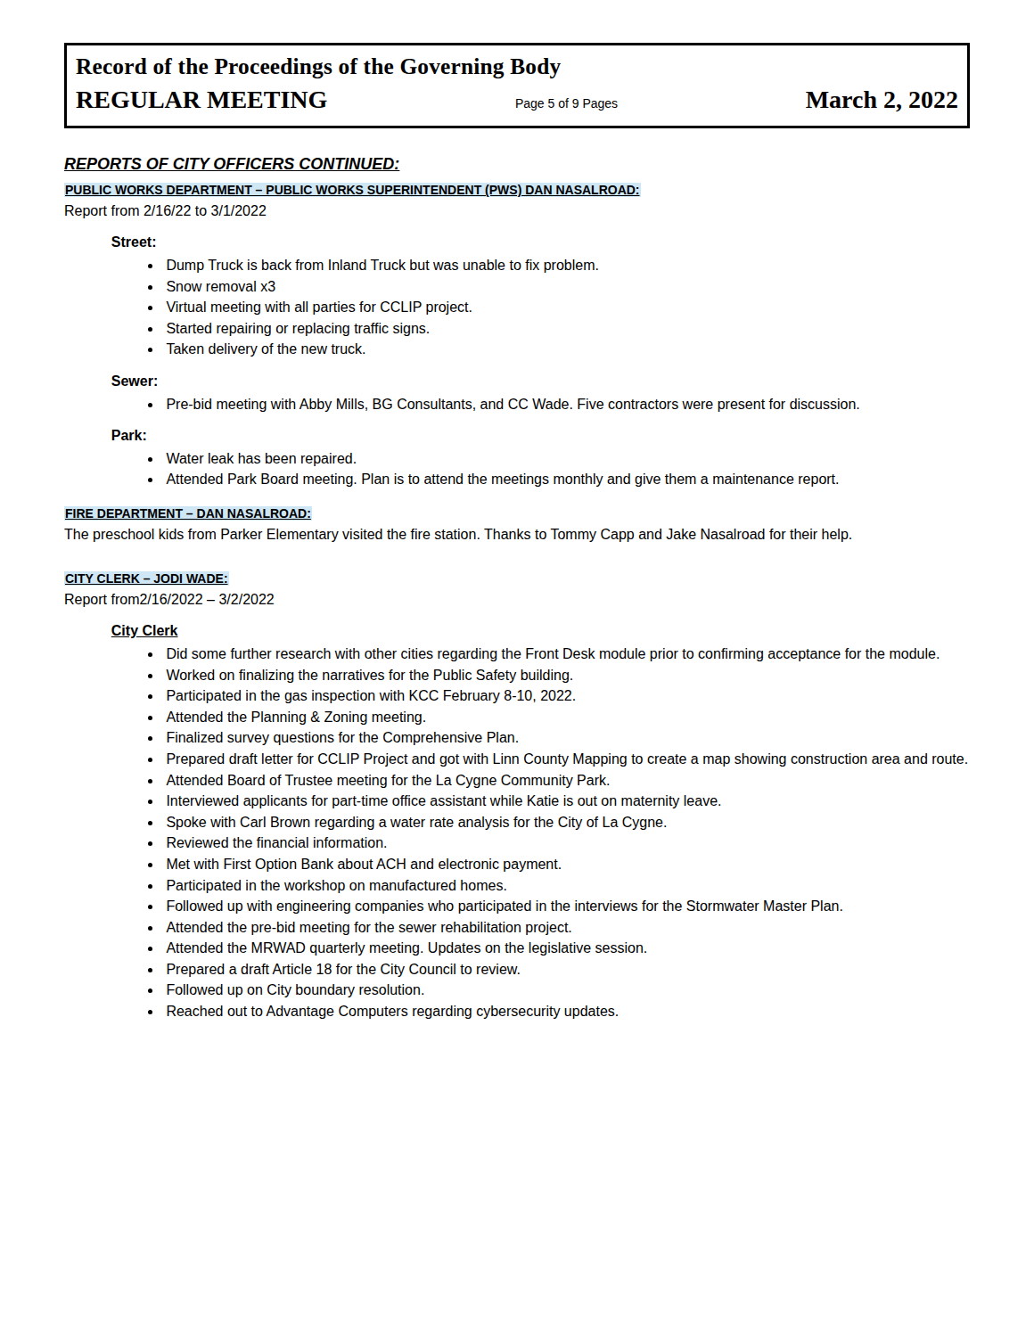Record of the Proceedings of the Governing Body
REGULAR MEETING
Page 5 of 9 Pages
March 2, 2022
REPORTS OF CITY OFFICERS CONTINUED:
PUBLIC WORKS DEPARTMENT – PUBLIC WORKS SUPERINTENDENT (PWS) DAN NASALROAD:
Report from 2/16/22 to 3/1/2022
Street:
Dump Truck is back from Inland Truck but was unable to fix problem.
Snow removal x3
Virtual meeting with all parties for CCLIP project.
Started repairing or replacing traffic signs.
Taken delivery of the new truck.
Sewer:
Pre-bid meeting with Abby Mills, BG Consultants, and CC Wade. Five contractors were present for discussion.
Park:
Water leak has been repaired.
Attended Park Board meeting. Plan is to attend the meetings monthly and give them a maintenance report.
FIRE DEPARTMENT – DAN NASALROAD:
The preschool kids from Parker Elementary visited the fire station. Thanks to Tommy Capp and Jake Nasalroad for their help.
CITY CLERK – JODI WADE:
Report from2/16/2022 – 3/2/2022
City Clerk
Did some further research with other cities regarding the Front Desk module prior to confirming acceptance for the module.
Worked on finalizing the narratives for the Public Safety building.
Participated in the gas inspection with KCC February 8-10, 2022.
Attended the Planning & Zoning meeting.
Finalized survey questions for the Comprehensive Plan.
Prepared draft letter for CCLIP Project and got with Linn County Mapping to create a map showing construction area and route.
Attended Board of Trustee meeting for the La Cygne Community Park.
Interviewed applicants for part-time office assistant while Katie is out on maternity leave.
Spoke with Carl Brown regarding a water rate analysis for the City of La Cygne.
Reviewed the financial information.
Met with First Option Bank about ACH and electronic payment.
Participated in the workshop on manufactured homes.
Followed up with engineering companies who participated in the interviews for the Stormwater Master Plan.
Attended the pre-bid meeting for the sewer rehabilitation project.
Attended the MRWAD quarterly meeting. Updates on the legislative session.
Prepared a draft Article 18 for the City Council to review.
Followed up on City boundary resolution.
Reached out to Advantage Computers regarding cybersecurity updates.